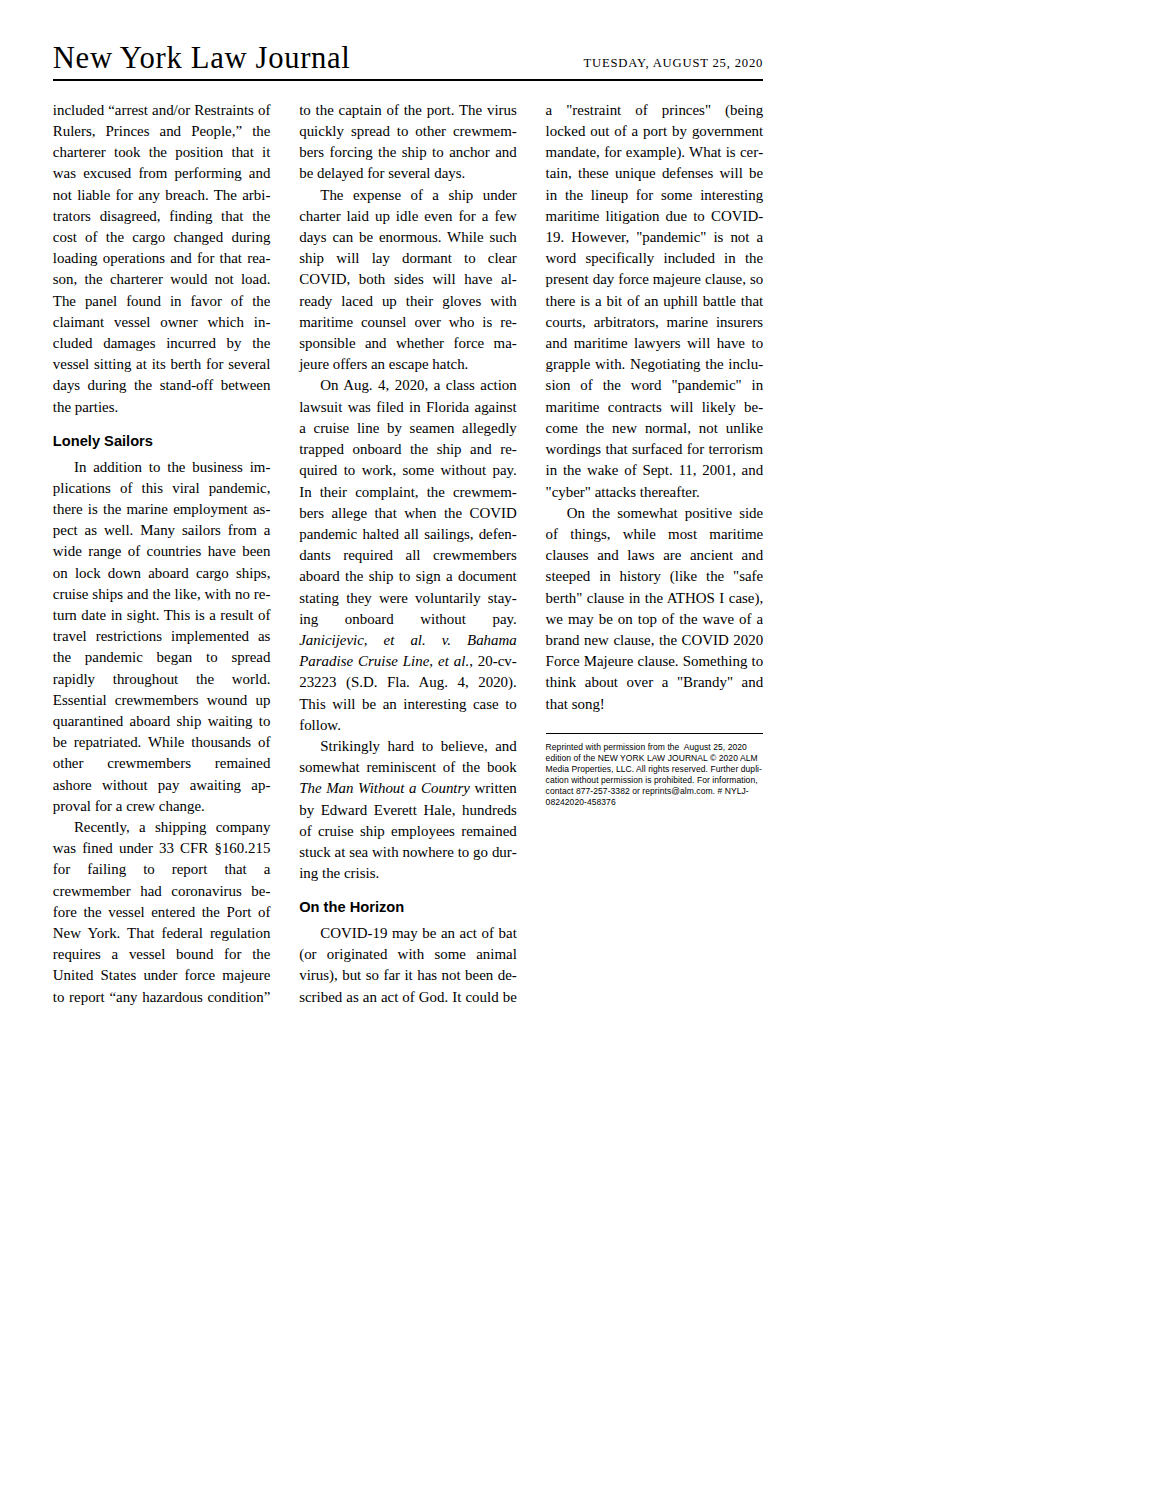New York Law Journal
Tuesday, August 25, 2020
included “arrest and/or Restraints of Rulers, Princes and People,” the charterer took the position that it was excused from performing and not liable for any breach. The arbitrators disagreed, finding that the cost of the cargo changed during loading operations and for that reason, the charterer would not load. The panel found in favor of the claimant vessel owner which included damages incurred by the vessel sitting at its berth for several days during the stand-off between the parties.
Lonely Sailors
In addition to the business implications of this viral pandemic, there is the marine employment aspect as well. Many sailors from a wide range of countries have been on lock down aboard cargo ships, cruise ships and the like, with no return date in sight. This is a result of travel restrictions implemented as the pandemic began to spread rapidly throughout the world. Essential crewmembers wound up quarantined aboard ship waiting to be repatriated. While thousands of other crewmembers remained ashore without pay awaiting approval for a crew change.
Recently, a shipping company was fined under 33 CFR §160.215 for failing to report that a crewmember had coronavirus before the vessel entered the Port of New York. That federal regulation requires a vessel bound for the United States under force majeure to report “any hazardous condition” to the captain of the port. The virus quickly spread to other crewmembers forcing the ship to anchor and be delayed for several days.
The expense of a ship under charter laid up idle even for a few days can be enormous. While such ship will lay dormant to clear COVID, both sides will have already laced up their gloves with maritime counsel over who is responsible and whether force majeure offers an escape hatch.
On Aug. 4, 2020, a class action lawsuit was filed in Florida against a cruise line by seamen allegedly trapped onboard the ship and required to work, some without pay. In their complaint, the crewmembers allege that when the COVID pandemic halted all sailings, defendants required all crewmembers aboard the ship to sign a document stating they were voluntarily staying onboard without pay. Janicijevic, et al. v. Bahama Paradise Cruise Line, et al., 20-cv-23223 (S.D. Fla. Aug. 4, 2020). This will be an interesting case to follow.
Strikingly hard to believe, and somewhat reminiscent of the book The Man Without a Country written by Edward Everett Hale, hundreds of cruise ship employees remained stuck at sea with nowhere to go during the crisis.
On the Horizon
COVID-19 may be an act of bat (or originated with some animal virus), but so far it has not been described as an act of God. It could be a "restraint of princes" (being locked out of a port by government mandate, for example). What is certain, these unique defenses will be in the lineup for some interesting maritime litigation due to COVID-19. However, "pandemic" is not a word specifically included in the present day force majeure clause, so there is a bit of an uphill battle that courts, arbitrators, marine insurers and maritime lawyers will have to grapple with. Negotiating the inclusion of the word "pandemic" in maritime contracts will likely become the new normal, not unlike wordings that surfaced for terrorism in the wake of Sept. 11, 2001, and "cyber" attacks thereafter.
On the somewhat positive side of things, while most maritime clauses and laws are ancient and steeped in history (like the "safe berth" clause in the ATHOS I case), we may be on top of the wave of a brand new clause, the COVID 2020 Force Majeure clause. Something to think about over a "Brandy" and that song!
Reprinted with permission from the August 25, 2020 edition of the NEW YORK LAW JOURNAL © 2020 ALM Media Properties, LLC. All rights reserved. Further duplication without permission is prohibited. For information, contact 877-257-3382 or reprints@alm.com. # NYLJ-08242020-458376